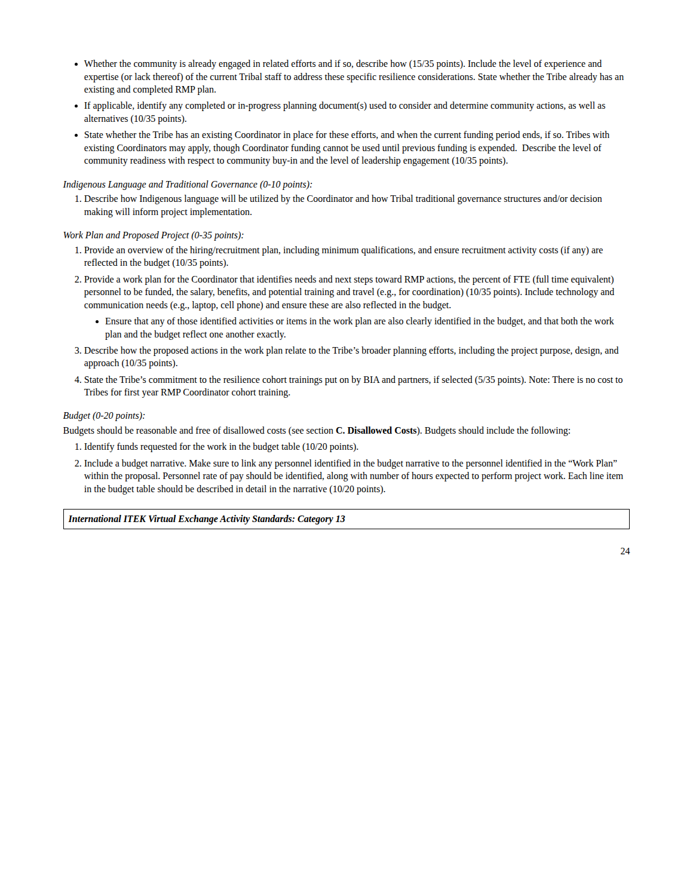Whether the community is already engaged in related efforts and if so, describe how (15/35 points). Include the level of experience and expertise (or lack thereof) of the current Tribal staff to address these specific resilience considerations. State whether the Tribe already has an existing and completed RMP plan.
If applicable, identify any completed or in-progress planning document(s) used to consider and determine community actions, as well as alternatives (10/35 points).
State whether the Tribe has an existing Coordinator in place for these efforts, and when the current funding period ends, if so. Tribes with existing Coordinators may apply, though Coordinator funding cannot be used until previous funding is expended. Describe the level of community readiness with respect to community buy-in and the level of leadership engagement (10/35 points).
Indigenous Language and Traditional Governance (0-10 points):
Describe how Indigenous language will be utilized by the Coordinator and how Tribal traditional governance structures and/or decision making will inform project implementation.
Work Plan and Proposed Project (0-35 points):
Provide an overview of the hiring/recruitment plan, including minimum qualifications, and ensure recruitment activity costs (if any) are reflected in the budget (10/35 points).
Provide a work plan for the Coordinator that identifies needs and next steps toward RMP actions, the percent of FTE (full time equivalent) personnel to be funded, the salary, benefits, and potential training and travel (e.g., for coordination) (10/35 points). Include technology and communication needs (e.g., laptop, cell phone) and ensure these are also reflected in the budget.
Ensure that any of those identified activities or items in the work plan are also clearly identified in the budget, and that both the work plan and the budget reflect one another exactly.
Describe how the proposed actions in the work plan relate to the Tribe’s broader planning efforts, including the project purpose, design, and approach (10/35 points).
State the Tribe’s commitment to the resilience cohort trainings put on by BIA and partners, if selected (5/35 points). Note: There is no cost to Tribes for first year RMP Coordinator cohort training.
Budget (0-20 points):
Budgets should be reasonable and free of disallowed costs (see section C. Disallowed Costs). Budgets should include the following:
Identify funds requested for the work in the budget table (10/20 points).
Include a budget narrative. Make sure to link any personnel identified in the budget narrative to the personnel identified in the “Work Plan” within the proposal. Personnel rate of pay should be identified, along with number of hours expected to perform project work. Each line item in the budget table should be described in detail in the narrative (10/20 points).
International ITEK Virtual Exchange Activity Standards: Category 13
24